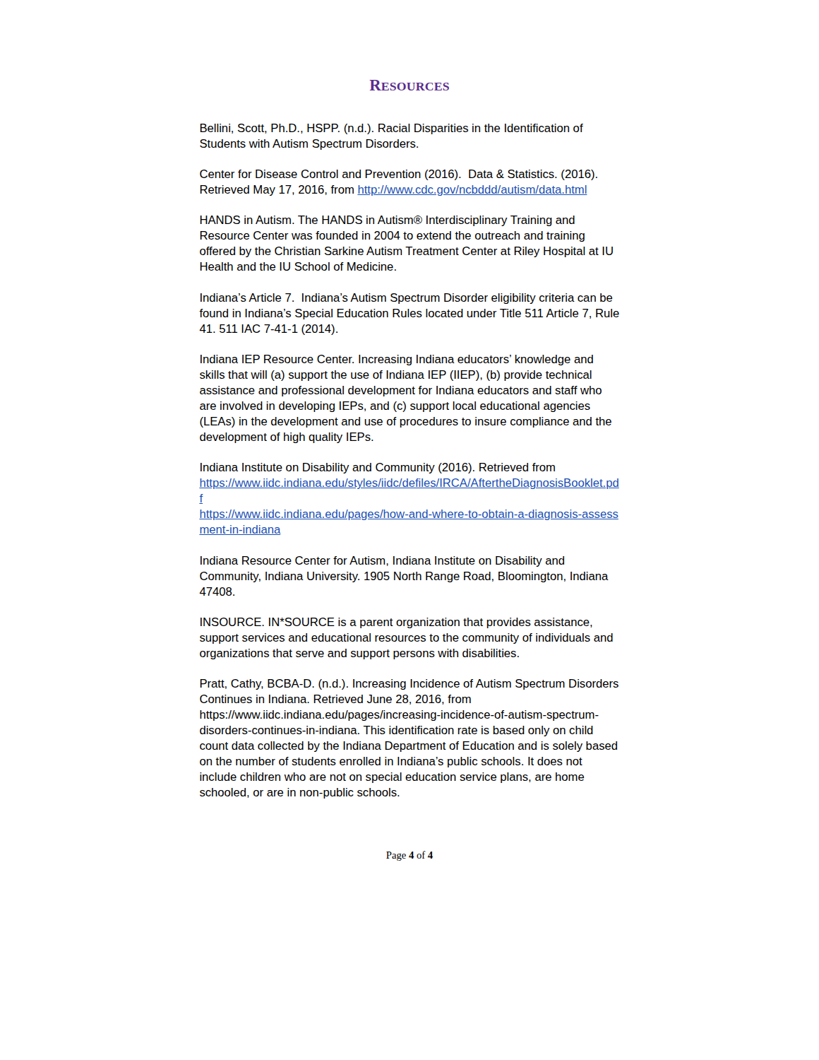RESOURCES
Bellini, Scott, Ph.D., HSPP. (n.d.). Racial Disparities in the Identification of Students with Autism Spectrum Disorders.
Center for Disease Control and Prevention (2016). Data & Statistics. (2016). Retrieved May 17, 2016, from http://www.cdc.gov/ncbddd/autism/data.html
HANDS in Autism. The HANDS in Autism® Interdisciplinary Training and Resource Center was founded in 2004 to extend the outreach and training offered by the Christian Sarkine Autism Treatment Center at Riley Hospital at IU Health and the IU School of Medicine.
Indiana’s Article 7. Indiana’s Autism Spectrum Disorder eligibility criteria can be found in Indiana’s Special Education Rules located under Title 511 Article 7, Rule 41. 511 IAC 7-41-1 (2014).
Indiana IEP Resource Center. Increasing Indiana educators’ knowledge and skills that will (a) support the use of Indiana IEP (IIEP), (b) provide technical assistance and professional development for Indiana educators and staff who are involved in developing IEPs, and (c) support local educational agencies (LEAs) in the development and use of procedures to insure compliance and the development of high quality IEPs.
Indiana Institute on Disability and Community (2016). Retrieved from
https://www.iidc.indiana.edu/styles/iidc/defiles/IRCA/AftertheDiagnosisBooklet.pdf
https://www.iidc.indiana.edu/pages/how-and-where-to-obtain-a-diagnosis-assessment-in-indiana
Indiana Resource Center for Autism, Indiana Institute on Disability and Community, Indiana University. 1905 North Range Road, Bloomington, Indiana 47408.
INSOURCE. IN*SOURCE is a parent organization that provides assistance, support services and educational resources to the community of individuals and organizations that serve and support persons with disabilities.
Pratt, Cathy, BCBA-D. (n.d.). Increasing Incidence of Autism Spectrum Disorders Continues in Indiana. Retrieved June 28, 2016, from https://www.iidc.indiana.edu/pages/increasing-incidence-of-autism-spectrum-disorders-continues-in-indiana. This identification rate is based only on child count data collected by the Indiana Department of Education and is solely based on the number of students enrolled in Indiana’s public schools. It does not include children who are not on special education service plans, are home schooled, or are in non-public schools.
Page 4 of 4